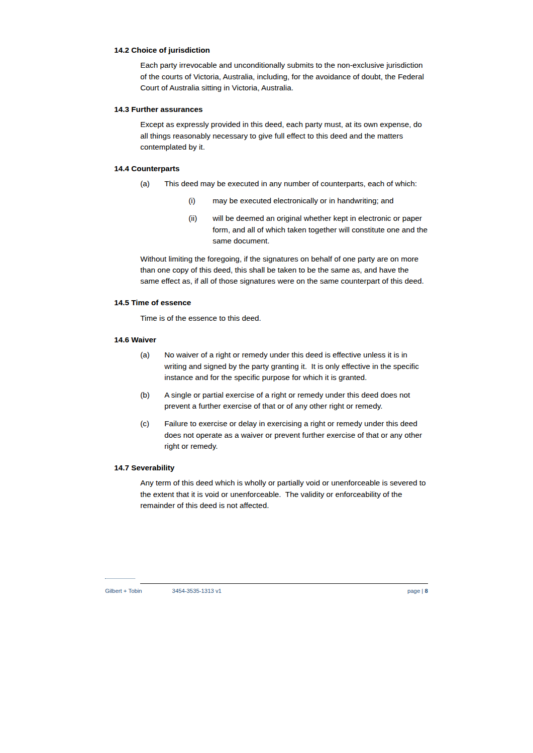14.2 Choice of jurisdiction
Each party irrevocable and unconditionally submits to the non-exclusive jurisdiction of the courts of Victoria, Australia, including, for the avoidance of doubt, the Federal Court of Australia sitting in Victoria, Australia.
14.3 Further assurances
Except as expressly provided in this deed, each party must, at its own expense, do all things reasonably necessary to give full effect to this deed and the matters contemplated by it.
14.4 Counterparts
(a) This deed may be executed in any number of counterparts, each of which:
(i) may be executed electronically or in handwriting; and
(ii) will be deemed an original whether kept in electronic or paper form, and all of which taken together will constitute one and the same document.
Without limiting the foregoing, if the signatures on behalf of one party are on more than one copy of this deed, this shall be taken to be the same as, and have the same effect as, if all of those signatures were on the same counterpart of this deed.
14.5 Time of essence
Time is of the essence to this deed.
14.6 Waiver
(a) No waiver of a right or remedy under this deed is effective unless it is in writing and signed by the party granting it. It is only effective in the specific instance and for the specific purpose for which it is granted.
(b) A single or partial exercise of a right or remedy under this deed does not prevent a further exercise of that or of any other right or remedy.
(c) Failure to exercise or delay in exercising a right or remedy under this deed does not operate as a waiver or prevent further exercise of that or any other right or remedy.
14.7 Severability
Any term of this deed which is wholly or partially void or unenforceable is severed to the extent that it is void or unenforceable. The validity or enforceability of the remainder of this deed is not affected.
Gilbert + Tobin
3454-3535-1313 v1
page | 8